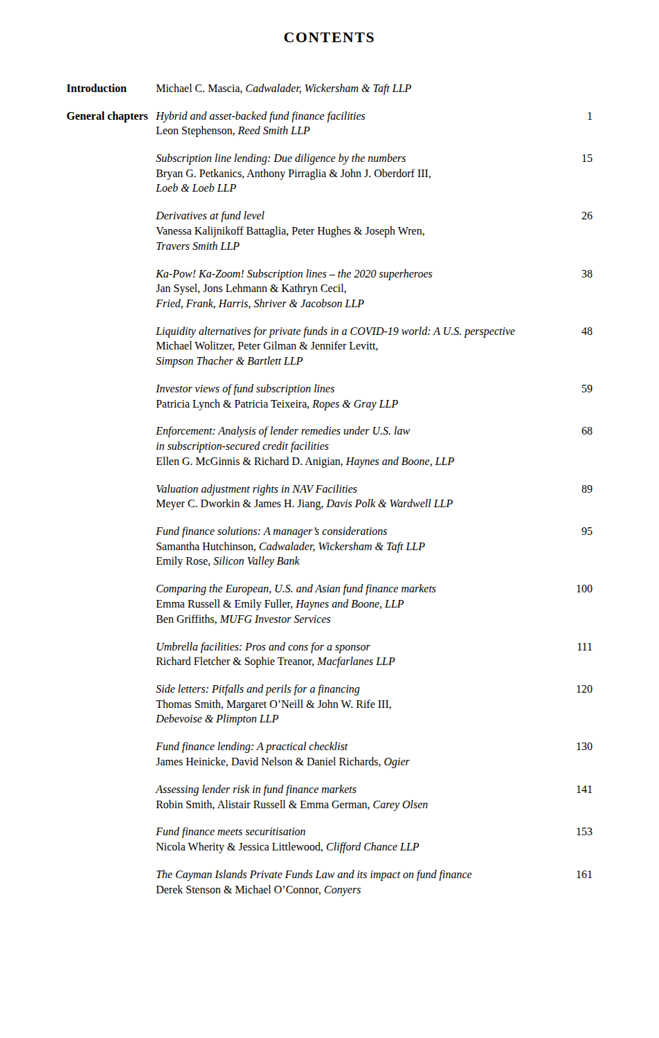CONTENTS
| Introduction | Michael C. Mascia, Cadwalader, Wickersham & Taft LLP | |
| General chapters | Hybrid and asset-backed fund finance facilities Leon Stephenson, Reed Smith LLP | 1 |
| | Subscription line lending: Due diligence by the numbers Bryan G. Petkanics, Anthony Pirraglia & John J. Oberdorf III, Loeb & Loeb LLP | 15 |
| | Derivatives at fund level Vanessa Kalijnikoff Battaglia, Peter Hughes & Joseph Wren, Travers Smith LLP | 26 |
| | Ka-Pow! Ka-Zoom! Subscription lines – the 2020 superheroes Jan Sysel, Jons Lehmann & Kathryn Cecil, Fried, Frank, Harris, Shriver & Jacobson LLP | 38 |
| | Liquidity alternatives for private funds in a COVID-19 world: A U.S. perspective Michael Wolitzer, Peter Gilman & Jennifer Levitt, Simpson Thacher & Bartlett LLP | 48 |
| | Investor views of fund subscription lines Patricia Lynch & Patricia Teixeira, Ropes & Gray LLP | 59 |
| | Enforcement: Analysis of lender remedies under U.S. law in subscription-secured credit facilities Ellen G. McGinnis & Richard D. Anigian, Haynes and Boone, LLP | 68 |
| | Valuation adjustment rights in NAV Facilities Meyer C. Dworkin & James H. Jiang, Davis Polk & Wardwell LLP | 89 |
| | Fund finance solutions: A manager’s considerations Samantha Hutchinson, Cadwalader, Wickersham & Taft LLP Emily Rose, Silicon Valley Bank | 95 |
| | Comparing the European, U.S. and Asian fund finance markets Emma Russell & Emily Fuller, Haynes and Boone, LLP Ben Griffiths, MUFG Investor Services | 100 |
| | Umbrella facilities: Pros and cons for a sponsor Richard Fletcher & Sophie Treanor, Macfarlanes LLP | 111 |
| | Side letters: Pitfalls and perils for a financing Thomas Smith, Margaret O’Neill & John W. Rife III, Debevoise & Plimpton LLP | 120 |
| | Fund finance lending: A practical checklist James Heinicke, David Nelson & Daniel Richards, Ogier | 130 |
| | Assessing lender risk in fund finance markets Robin Smith, Alistair Russell & Emma German, Carey Olsen | 141 |
| | Fund finance meets securitisation Nicola Wherity & Jessica Littlewood, Clifford Chance LLP | 153 |
| | The Cayman Islands Private Funds Law and its impact on fund finance Derek Stenson & Michael O’Connor, Conyers | 161 |